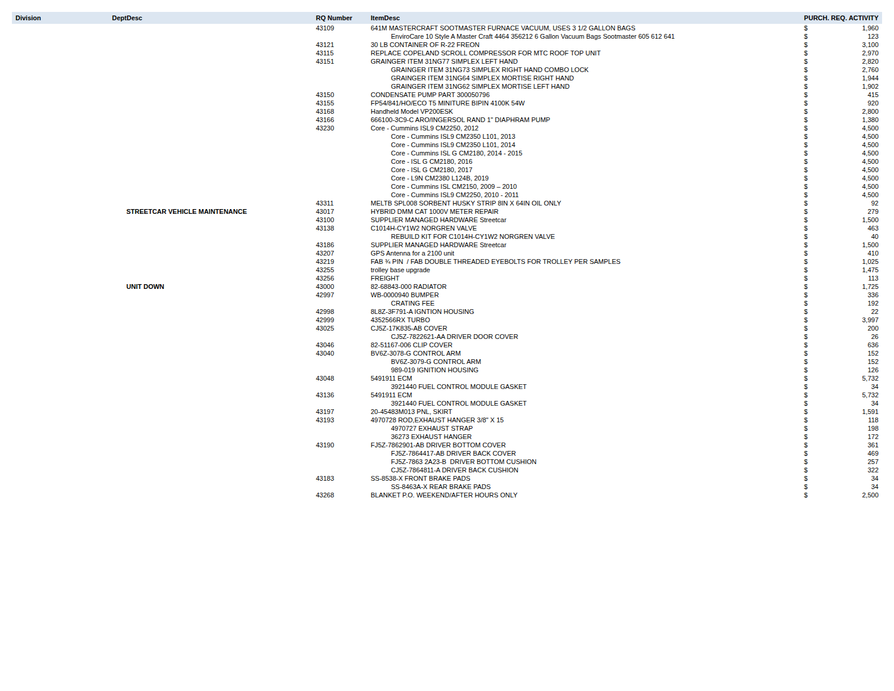| Division | DeptDesc | RQ Number | ItemDesc | PURCH. REQ. ACTIVITY |
| --- | --- | --- | --- | --- |
| | | 43109 | 641M MASTERCRAFT SOOTMASTER FURNACE VACUUM, USES 3 1/2 GALLON BAGS | $ | 1,960 |
| | | | EnviroCare 10 Style A Master Craft 4464 356212 6 Gallon Vacuum Bags Sootmaster 605 612 641 | $ | 123 |
| | | 43121 | 30 LB CONTAINER OF R-22 FREON | $ | 3,100 |
| | | 43115 | REPLACE COPELAND SCROLL COMPRESSOR FOR MTC ROOF TOP UNIT | $ | 2,970 |
| | | 43151 | GRAINGER ITEM 31NG77 SIMPLEX LEFT HAND | $ | 2,820 |
| | | | GRAINGER ITEM 31NG73 SIMPLEX RIGHT HAND COMBO LOCK | $ | 2,760 |
| | | | GRAINGER ITEM 31NG64 SIMPLEX MORTISE RIGHT HAND | $ | 1,944 |
| | | | GRAINGER ITEM 31NG62 SIMPLEX MORTISE LEFT HAND | $ | 1,902 |
| | | 43150 | CONDENSATE PUMP PART 300050796 | $ | 415 |
| | | 43155 | FP54/841/HO/ECO T5 MINITURE BIPIN 4100K 54W | $ | 920 |
| | | 43168 | Handheld Model VP200ESK | $ | 2,800 |
| | | 43166 | 666100-3C9-C ARO/INGERSOL RAND 1" DIAPHRAM PUMP | $ | 1,380 |
| | | 43230 | Core - Cummins ISL9 CM2250, 2012 | $ | 4,500 |
| | | | Core - Cummins ISL9 CM2350 L101, 2013 | $ | 4,500 |
| | | | Core - Cummins ISL9 CM2350 L101, 2014 | $ | 4,500 |
| | | | Core - Cummins ISL G CM2180, 2014 - 2015 | $ | 4,500 |
| | | | Core - ISL G CM2180, 2016 | $ | 4,500 |
| | | | Core - ISL G CM2180, 2017 | $ | 4,500 |
| | | | Core - L9N CM2380 L124B, 2019 | $ | 4,500 |
| | | | Core - Cummins ISL CM2150, 2009 – 2010 | $ | 4,500 |
| | | | Core - Cummins ISL9 CM2250, 2010 - 2011 | $ | 4,500 |
| | | 43311 | MELTB SPL008 SORBENT HUSKY STRIP 8IN X 64IN OIL ONLY | $ | 92 |
| | STREETCAR VEHICLE MAINTENANCE | 43017 | HYBRID DMM CAT 1000V METER REPAIR | $ | 279 |
| | | 43100 | SUPPLIER MANAGED HARDWARE Streetcar | $ | 1,500 |
| | | 43138 | C1014H-CY1W2 NORGREN VALVE | $ | 463 |
| | | | REBUILD KIT FOR C1014H-CY1W2 NORGREN VALVE | $ | 40 |
| | | 43186 | SUPPLIER MANAGED HARDWARE Streetcar | $ | 1,500 |
| | | 43207 | GPS Antenna for a 2100 unit | $ | 410 |
| | | 43219 | FAB ¾ PIN / FAB DOUBLE THREADED EYEBOLTS FOR TROLLEY PER SAMPLES | $ | 1,025 |
| | | 43255 | trolley base upgrade | $ | 1,475 |
| | | 43256 | FREIGHT | $ | 113 |
| | UNIT DOWN | 43000 | 82-68843-000 RADIATOR | $ | 1,725 |
| | | 42997 | WB-0000940 BUMPER | $ | 336 |
| | | | CRATING FEE | $ | 192 |
| | | 42998 | 8L8Z-3F791-A IGNTION HOUSING | $ | 22 |
| | | 42999 | 4352566RX TURBO | $ | 3,997 |
| | | 43025 | CJ5Z-17K835-AB COVER | $ | 200 |
| | | | CJ5Z-7822621-AA DRIVER DOOR COVER | $ | 26 |
| | | 43046 | 82-51167-006 CLIP COVER | $ | 636 |
| | | 43040 | BV6Z-3078-G CONTROL ARM | $ | 152 |
| | | | BV6Z-3079-G CONTROL ARM | $ | 152 |
| | | | 989-019 IGNITION HOUSING | $ | 126 |
| | | 43048 | 5491911 ECM | $ | 5,732 |
| | | | 3921440 FUEL CONTROL MODULE GASKET | $ | 34 |
| | | 43136 | 5491911 ECM | $ | 5,732 |
| | | | 3921440 FUEL CONTROL MODULE GASKET | $ | 34 |
| | | 43197 | 20-45483M013 PNL, SKIRT | $ | 1,591 |
| | | 43193 | 4970728 ROD,EXHAUST HANGER 3/8" X 15 | $ | 118 |
| | | | 4970727 EXHAUST STRAP | $ | 198 |
| | | | 36273 EXHAUST HANGER | $ | 172 |
| | | 43190 | FJ5Z-7862901-AB DRIVER BOTTOM COVER | $ | 361 |
| | | | FJ5Z-7864417-AB DRIVER BACK COVER | $ | 469 |
| | | | FJ5Z-7863 2A23-B DRIVER BOTTOM CUSHION | $ | 257 |
| | | | CJ5Z-7864811-A DRIVER BACK CUSHION | $ | 322 |
| | | 43183 | SS-8538-X FRONT BRAKE PADS | $ | 34 |
| | | | SS-8463A-X REAR BRAKE PADS | $ | 34 |
| | | 43268 | BLANKET P.O. WEEKEND/AFTER HOURS ONLY | $ | 2,500 |